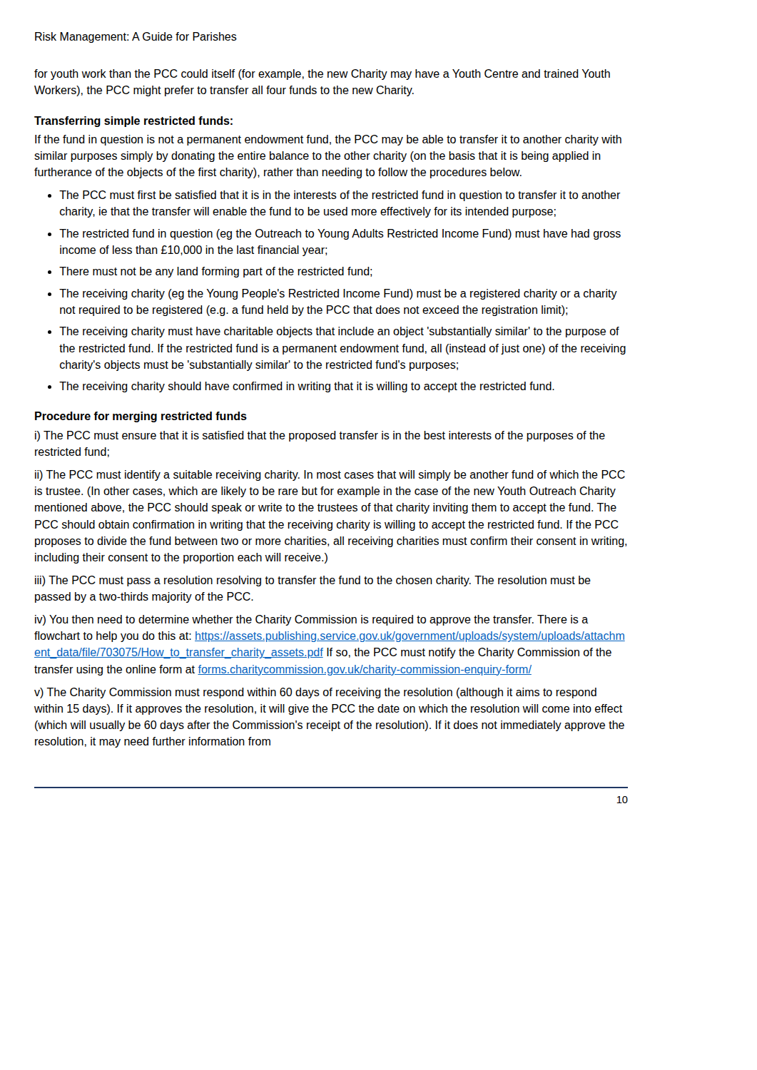Risk Management: A Guide for Parishes
for youth work than the PCC could itself (for example, the new Charity may have a Youth Centre and trained Youth Workers), the PCC might prefer to transfer all four funds to the new Charity.
Transferring simple restricted funds:
If the fund in question is not a permanent endowment fund, the PCC may be able to transfer it to another charity with similar purposes simply by donating the entire balance to the other charity (on the basis that it is being applied in furtherance of the objects of the first charity), rather than needing to follow the procedures below.
The PCC must first be satisfied that it is in the interests of the restricted fund in question to transfer it to another charity, ie that the transfer will enable the fund to be used more effectively for its intended purpose;
The restricted fund in question (eg the Outreach to Young Adults Restricted Income Fund) must have had gross income of less than £10,000 in the last financial year;
There must not be any land forming part of the restricted fund;
The receiving charity (eg the Young People's Restricted Income Fund) must be a registered charity or a charity not required to be registered (e.g. a fund held by the PCC that does not exceed the registration limit);
The receiving charity must have charitable objects that include an object 'substantially similar' to the purpose of the restricted fund. If the restricted fund is a permanent endowment fund, all (instead of just one) of the receiving charity's objects must be 'substantially similar' to the restricted fund's purposes;
The receiving charity should have confirmed in writing that it is willing to accept the restricted fund.
Procedure for merging restricted funds
i) The PCC must ensure that it is satisfied that the proposed transfer is in the best interests of the purposes of the restricted fund;
ii) The PCC must identify a suitable receiving charity. In most cases that will simply be another fund of which the PCC is trustee. (In other cases, which are likely to be rare but for example in the case of the new Youth Outreach Charity mentioned above, the PCC should speak or write to the trustees of that charity inviting them to accept the fund. The PCC should obtain confirmation in writing that the receiving charity is willing to accept the restricted fund. If the PCC proposes to divide the fund between two or more charities, all receiving charities must confirm their consent in writing, including their consent to the proportion each will receive.)
iii) The PCC must pass a resolution resolving to transfer the fund to the chosen charity. The resolution must be passed by a two-thirds majority of the PCC.
iv) You then need to determine whether the Charity Commission is required to approve the transfer. There is a flowchart to help you do this at: https://assets.publishing.service.gov.uk/government/uploads/system/uploads/attachment_data/file/703075/How_to_transfer_charity_assets.pdf If so, the PCC must notify the Charity Commission of the transfer using the online form at forms.charitycommission.gov.uk/charity-commission-enquiry-form/
v) The Charity Commission must respond within 60 days of receiving the resolution (although it aims to respond within 15 days). If it approves the resolution, it will give the PCC the date on which the resolution will come into effect (which will usually be 60 days after the Commission's receipt of the resolution). If it does not immediately approve the resolution, it may need further information from
10